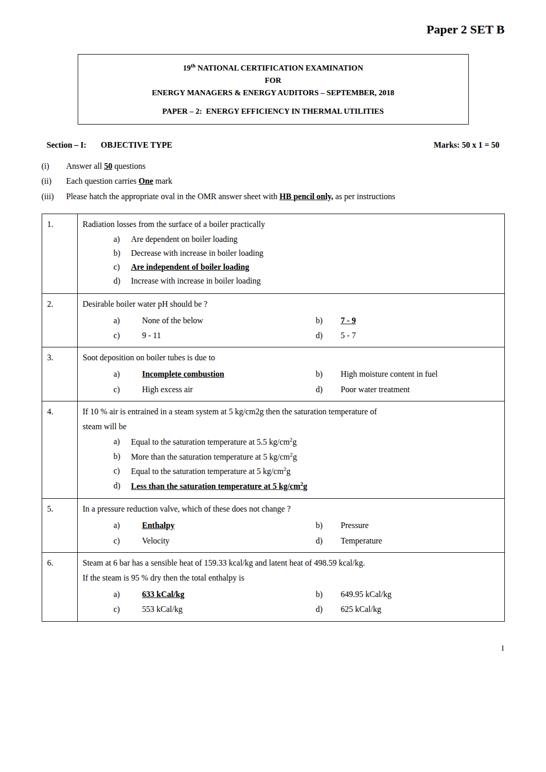Paper 2 SET B
19th NATIONAL CERTIFICATION EXAMINATION
FOR
ENERGY MANAGERS & ENERGY AUDITORS – SEPTEMBER, 2018
PAPER – 2: ENERGY EFFICIENCY IN THERMAL UTILITIES
Section – I: OBJECTIVE TYPE
Marks: 50 x 1 = 50
(i) Answer all 50 questions
(ii) Each question carries One mark
(iii) Please hatch the appropriate oval in the OMR answer sheet with HB pencil only, as per instructions
| 1. | Radiation losses from the surface of a boiler practically a) Are dependent on boiler loading b) Decrease with increase in boiler loading c) Are independent of boiler loading d) Increase with increase in boiler loading |
| 2. | Desirable boiler water pH should be ? / a) / None of the below / b) / 7 - 9 / / c) / 9 - 11 / d) / 5 - 7 / |
| 3. | Soot deposition on boiler tubes is due to / a) / Incomplete combustion / b) / High moisture content in fuel / / c) / High excess air / d) / Poor water treatment / |
| 4. | If 10 % air is entrained in a steam system at 5 kg/cm2g then the saturation temperature of steam will be a) Equal to the saturation temperature at 5.5 kg/cm 2 g b) More than the saturation temperature at 5 kg/cm 2 g c) Equal to the saturation temperature at 5 kg/cm 2 g d) Less than the saturation temperature at 5 kg/cm 2 g |
| 5. | In a pressure reduction valve, which of these does not change ? / a) / Enthalpy / b) / Pressure / / c) / Velocity / d) / Temperature / |
| 6. | Steam at 6 bar has a sensible heat of 159.33 kcal/kg and latent heat of 498.59 kcal/kg. If the steam is 95 % dry then the total enthalpy is / a) / 633 kCal/kg / b) / 649.95 kCal/kg / / c) / 553 kCal/kg / d) / 625 kCal/kg / |
1